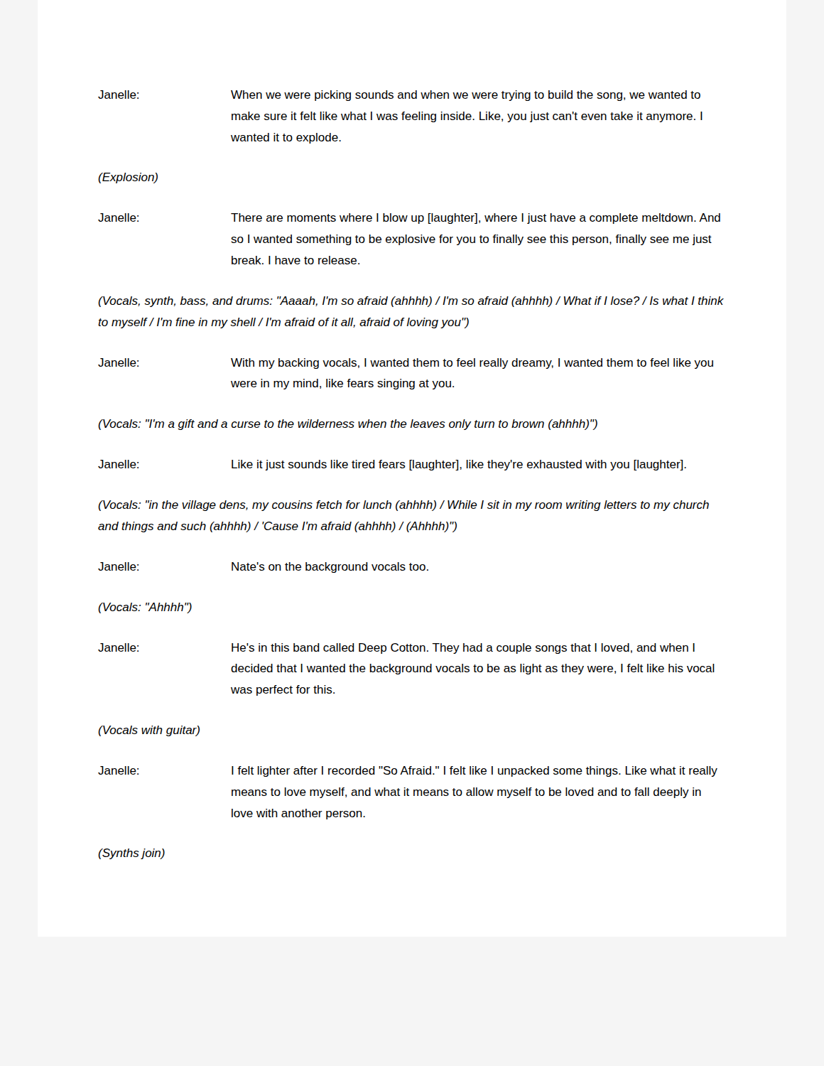Janelle:
When we were picking sounds and when we were trying to build the song, we wanted to make sure it felt like what I was feeling inside. Like, you just can't even take it anymore. I wanted it to explode.
(Explosion)
Janelle:
There are moments where I blow up [laughter], where I just have a complete meltdown. And so I wanted something to be explosive for you to finally see this person, finally see me just break. I have to release.
(Vocals, synth, bass, and drums: "Aaaah, I'm so afraid (ahhhh) / I'm so afraid (ahhhh) / What if I lose? / Is what I think to myself / I'm fine in my shell / I'm afraid of it all, afraid of loving you")
Janelle:
With my backing vocals, I wanted them to feel really dreamy, I wanted them to feel like you were in my mind, like fears singing at you.
(Vocals: "I'm a gift and a curse to the wilderness when the leaves only turn to brown (ahhhh)")
Janelle:
Like it just sounds like tired fears [laughter], like they're exhausted with you [laughter].
(Vocals: "in the village dens, my cousins fetch for lunch (ahhhh) / While I sit in my room writing letters to my church and things and such (ahhhh) / 'Cause I'm afraid (ahhhh) / (Ahhhh)")
Janelle:
Nate's on the background vocals too.
(Vocals: "Ahhhh")
Janelle:
He's in this band called Deep Cotton. They had a couple songs that I loved, and when I decided that I wanted the background vocals to be as light as they were, I felt like his vocal was perfect for this.
(Vocals with guitar)
Janelle:
I felt lighter after I recorded "So Afraid." I felt like I unpacked some things. Like what it really means to love myself, and what it means to allow myself to be loved and to fall deeply in love with another person.
(Synths join)